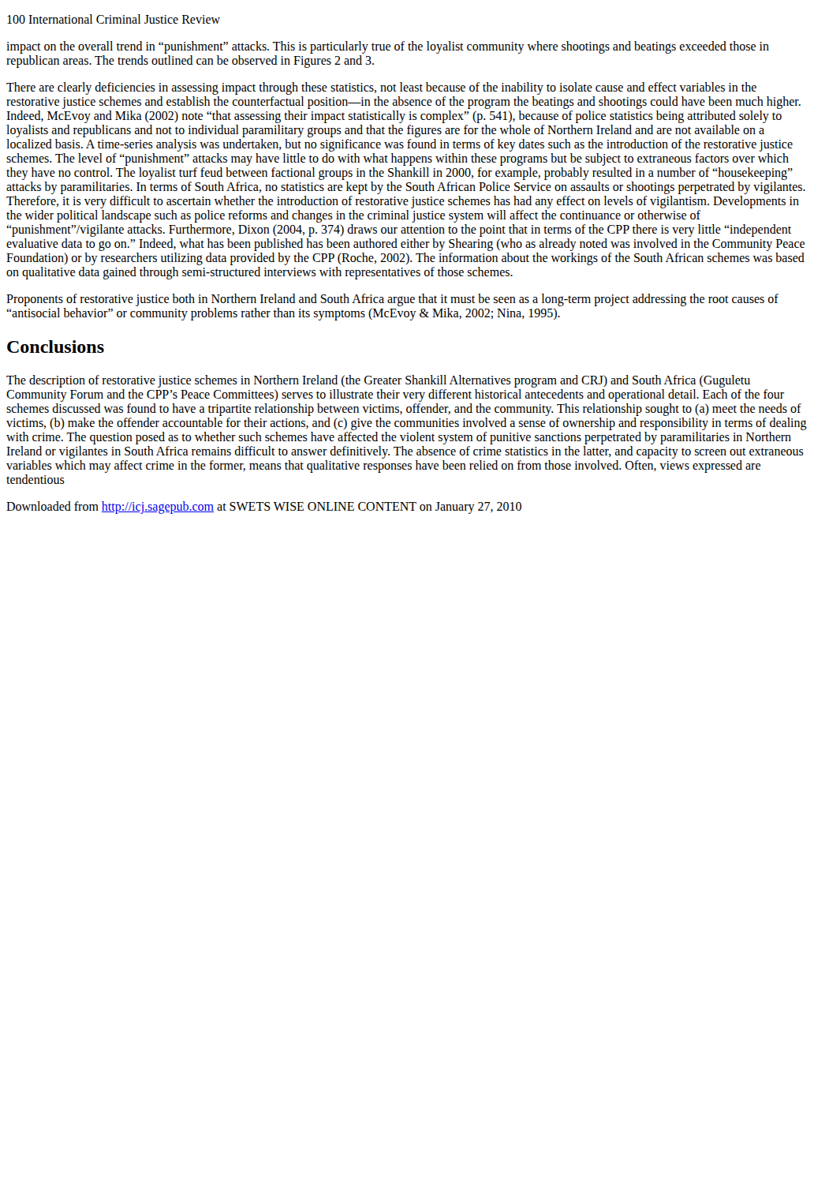100 International Criminal Justice Review
impact on the overall trend in “punishment” attacks. This is particularly true of the loyalist community where shootings and beatings exceeded those in republican areas. The trends outlined can be observed in Figures 2 and 3.
There are clearly deficiencies in assessing impact through these statistics, not least because of the inability to isolate cause and effect variables in the restorative justice schemes and establish the counterfactual position—in the absence of the program the beatings and shootings could have been much higher. Indeed, McEvoy and Mika (2002) note “that assessing their impact statistically is complex” (p. 541), because of police statistics being attributed solely to loyalists and republicans and not to individual paramilitary groups and that the figures are for the whole of Northern Ireland and are not available on a localized basis. A time-series analysis was undertaken, but no significance was found in terms of key dates such as the introduction of the restorative justice schemes. The level of “punishment” attacks may have little to do with what happens within these programs but be subject to extraneous factors over which they have no control. The loyalist turf feud between factional groups in the Shankill in 2000, for example, probably resulted in a number of “housekeeping” attacks by paramilitaries. In terms of South Africa, no statistics are kept by the South African Police Service on assaults or shootings perpetrated by vigilantes. Therefore, it is very difficult to ascertain whether the introduction of restorative justice schemes has had any effect on levels of vigilantism. Developments in the wider political landscape such as police reforms and changes in the criminal justice system will affect the continuance or otherwise of “punishment”/vigilante attacks. Furthermore, Dixon (2004, p. 374) draws our attention to the point that in terms of the CPP there is very little “independent evaluative data to go on.” Indeed, what has been published has been authored either by Shearing (who as already noted was involved in the Community Peace Foundation) or by researchers utilizing data provided by the CPP (Roche, 2002). The information about the workings of the South African schemes was based on qualitative data gained through semi-structured interviews with representatives of those schemes.
Proponents of restorative justice both in Northern Ireland and South Africa argue that it must be seen as a long-term project addressing the root causes of “antisocial behavior” or community problems rather than its symptoms (McEvoy & Mika, 2002; Nina, 1995).
Conclusions
The description of restorative justice schemes in Northern Ireland (the Greater Shankill Alternatives program and CRJ) and South Africa (Guguletu Community Forum and the CPP’s Peace Committees) serves to illustrate their very different historical antecedents and operational detail. Each of the four schemes discussed was found to have a tripartite relationship between victims, offender, and the community. This relationship sought to (a) meet the needs of victims, (b) make the offender accountable for their actions, and (c) give the communities involved a sense of ownership and responsibility in terms of dealing with crime. The question posed as to whether such schemes have affected the violent system of punitive sanctions perpetrated by paramilitaries in Northern Ireland or vigilantes in South Africa remains difficult to answer definitively. The absence of crime statistics in the latter, and capacity to screen out extraneous variables which may affect crime in the former, means that qualitative responses have been relied on from those involved. Often, views expressed are tendentious
Downloaded from http://icj.sagepub.com at SWETS WISE ONLINE CONTENT on January 27, 2010